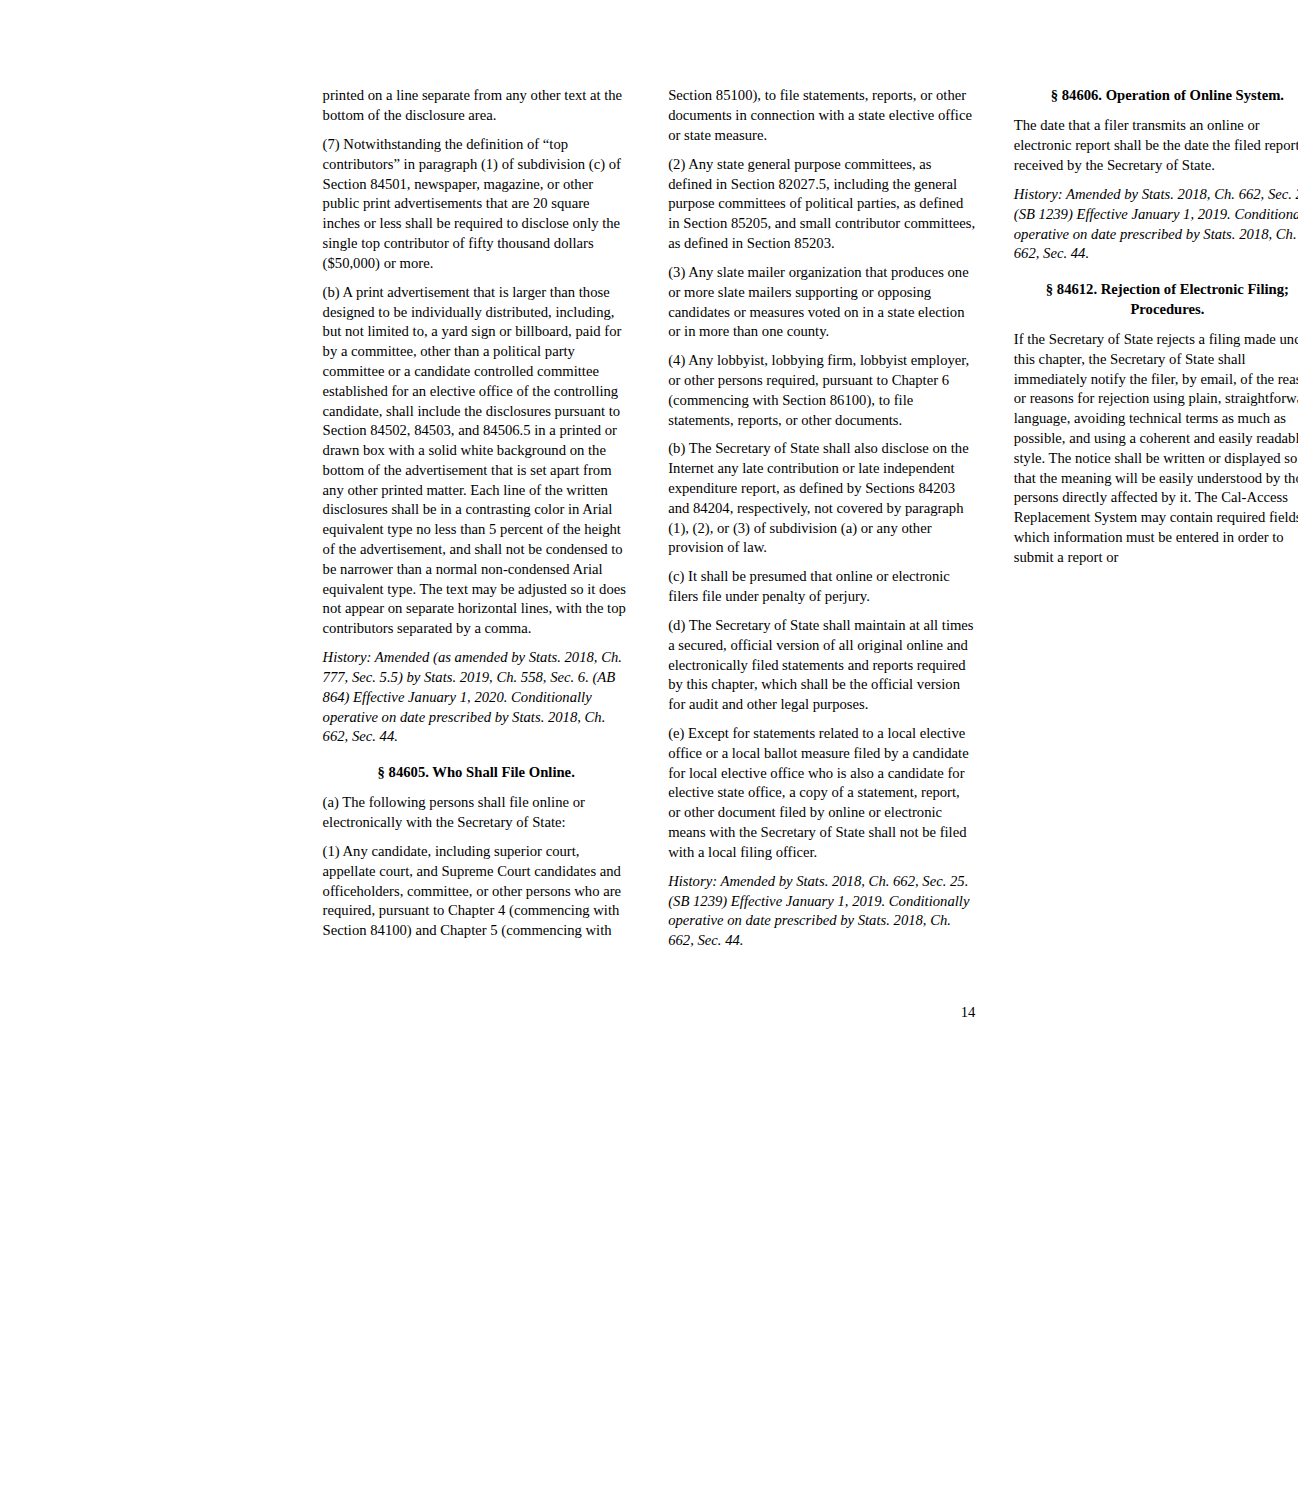printed on a line separate from any other text at the bottom of the disclosure area.
(7) Notwithstanding the definition of “top contributors” in paragraph (1) of subdivision (c) of Section 84501, newspaper, magazine, or other public print advertisements that are 20 square inches or less shall be required to disclose only the single top contributor of fifty thousand dollars ($50,000) or more.
(b) A print advertisement that is larger than those designed to be individually distributed, including, but not limited to, a yard sign or billboard, paid for by a committee, other than a political party committee or a candidate controlled committee established for an elective office of the controlling candidate, shall include the disclosures pursuant to Section 84502, 84503, and 84506.5 in a printed or drawn box with a solid white background on the bottom of the advertisement that is set apart from any other printed matter. Each line of the written disclosures shall be in a contrasting color in Arial equivalent type no less than 5 percent of the height of the advertisement, and shall not be condensed to be narrower than a normal non-condensed Arial equivalent type. The text may be adjusted so it does not appear on separate horizontal lines, with the top contributors separated by a comma.
History: Amended (as amended by Stats. 2018, Ch. 777, Sec. 5.5) by Stats. 2019, Ch. 558, Sec. 6. (AB 864) Effective January 1, 2020. Conditionally operative on date prescribed by Stats. 2018, Ch. 662, Sec. 44.
§ 84605. Who Shall File Online.
(a) The following persons shall file online or electronically with the Secretary of State:
(1) Any candidate, including superior court, appellate court, and Supreme Court candidates and officeholders, committee, or other persons who are required, pursuant to Chapter 4 (commencing with Section 84100) and Chapter 5 (commencing with Section 85100), to file statements, reports, or other documents in connection with a state elective office or state measure.
(2) Any state general purpose committees, as defined in Section 82027.5, including the general purpose committees of political parties, as defined in Section 85205, and small contributor committees, as defined in Section 85203.
(3) Any slate mailer organization that produces one or more slate mailers supporting or opposing candidates or measures voted on in a state election or in more than one county.
(4) Any lobbyist, lobbying firm, lobbyist employer, or other persons required, pursuant to Chapter 6 (commencing with Section 86100), to file statements, reports, or other documents.
(b) The Secretary of State shall also disclose on the Internet any late contribution or late independent expenditure report, as defined by Sections 84203 and 84204, respectively, not covered by paragraph (1), (2), or (3) of subdivision (a) or any other provision of law.
(c) It shall be presumed that online or electronic filers file under penalty of perjury.
(d) The Secretary of State shall maintain at all times a secured, official version of all original online and electronically filed statements and reports required by this chapter, which shall be the official version for audit and other legal purposes.
(e) Except for statements related to a local elective office or a local ballot measure filed by a candidate for local elective office who is also a candidate for elective state office, a copy of a statement, report, or other document filed by online or electronic means with the Secretary of State shall not be filed with a local filing officer.
History: Amended by Stats. 2018, Ch. 662, Sec. 25. (SB 1239) Effective January 1, 2019. Conditionally operative on date prescribed by Stats. 2018, Ch. 662, Sec. 44.
§ 84606. Operation of Online System.
The date that a filer transmits an online or electronic report shall be the date the filed report is received by the Secretary of State.
History: Amended by Stats. 2018, Ch. 662, Sec. 26. (SB 1239) Effective January 1, 2019. Conditionally operative on date prescribed by Stats. 2018, Ch. 662, Sec. 44.
§ 84612. Rejection of Electronic Filing; Procedures.
If the Secretary of State rejects a filing made under this chapter, the Secretary of State shall immediately notify the filer, by email, of the reason or reasons for rejection using plain, straightforward language, avoiding technical terms as much as possible, and using a coherent and easily readable style. The notice shall be written or displayed so that the meaning will be easily understood by those persons directly affected by it. The Cal-Access Replacement System may contain required fields in which information must be entered in order to submit a report or
14